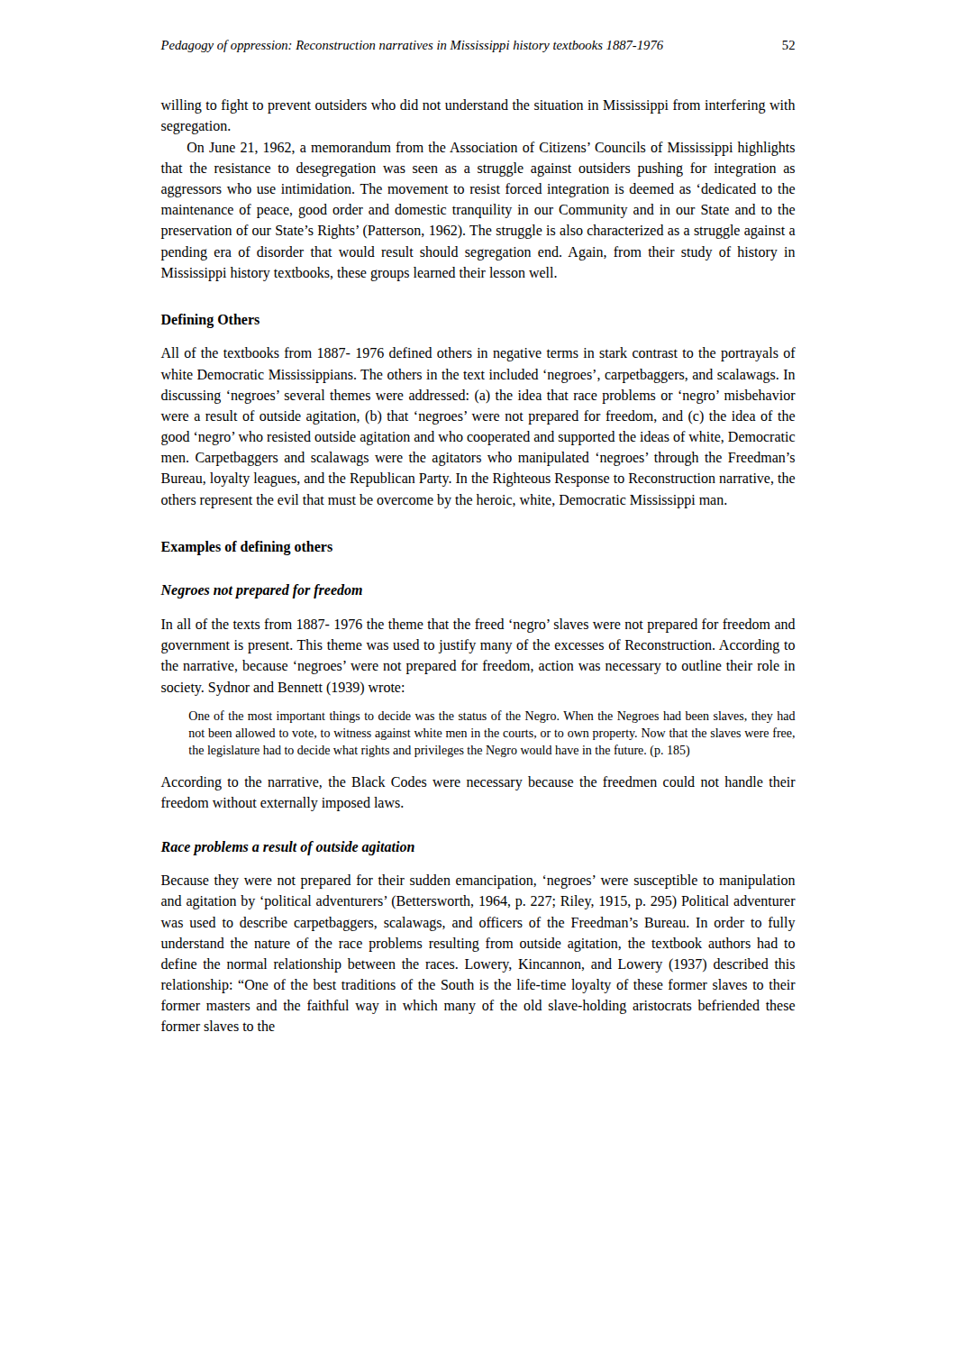Pedagogy of oppression: Reconstruction narratives in Mississippi history textbooks 1887-1976 52
willing to fight to prevent outsiders who did not understand the situation in Mississippi from interfering with segregation.
On June 21, 1962, a memorandum from the Association of Citizens’ Councils of Mississippi highlights that the resistance to desegregation was seen as a struggle against outsiders pushing for integration as aggressors who use intimidation. The movement to resist forced integration is deemed as ‘dedicated to the maintenance of peace, good order and domestic tranquility in our Community and in our State and to the preservation of our State’s Rights’ (Patterson, 1962). The struggle is also characterized as a struggle against a pending era of disorder that would result should segregation end. Again, from their study of history in Mississippi history textbooks, these groups learned their lesson well.
Defining Others
All of the textbooks from 1887- 1976 defined others in negative terms in stark contrast to the portrayals of white Democratic Mississippians. The others in the text included ‘negroes’, carpetbaggers, and scalawags. In discussing ‘negroes’ several themes were addressed: (a) the idea that race problems or ‘negro’ misbehavior were a result of outside agitation, (b) that ‘negroes’ were not prepared for freedom, and (c) the idea of the good ‘negro’ who resisted outside agitation and who cooperated and supported the ideas of white, Democratic men. Carpetbaggers and scalawags were the agitators who manipulated ‘negroes’ through the Freedman’s Bureau, loyalty leagues, and the Republican Party. In the Righteous Response to Reconstruction narrative, the others represent the evil that must be overcome by the heroic, white, Democratic Mississippi man.
Examples of defining others
Negroes not prepared for freedom
In all of the texts from 1887- 1976 the theme that the freed ‘negro’ slaves were not prepared for freedom and government is present. This theme was used to justify many of the excesses of Reconstruction. According to the narrative, because ‘negroes’ were not prepared for freedom, action was necessary to outline their role in society. Sydnor and Bennett (1939) wrote:
One of the most important things to decide was the status of the Negro. When the Negroes had been slaves, they had not been allowed to vote, to witness against white men in the courts, or to own property. Now that the slaves were free, the legislature had to decide what rights and privileges the Negro would have in the future. (p. 185)
According to the narrative, the Black Codes were necessary because the freedmen could not handle their freedom without externally imposed laws.
Race problems a result of outside agitation
Because they were not prepared for their sudden emancipation, ‘negroes’ were susceptible to manipulation and agitation by ‘political adventurers’ (Bettersworth, 1964, p. 227; Riley, 1915, p. 295) Political adventurer was used to describe carpetbaggers, scalawags, and officers of the Freedman’s Bureau. In order to fully understand the nature of the race problems resulting from outside agitation, the textbook authors had to define the normal relationship between the races. Lowery, Kincannon, and Lowery (1937) described this relationship: “One of the best traditions of the South is the life-time loyalty of these former slaves to their former masters and the faithful way in which many of the old slave-holding aristocrats befriended these former slaves to the